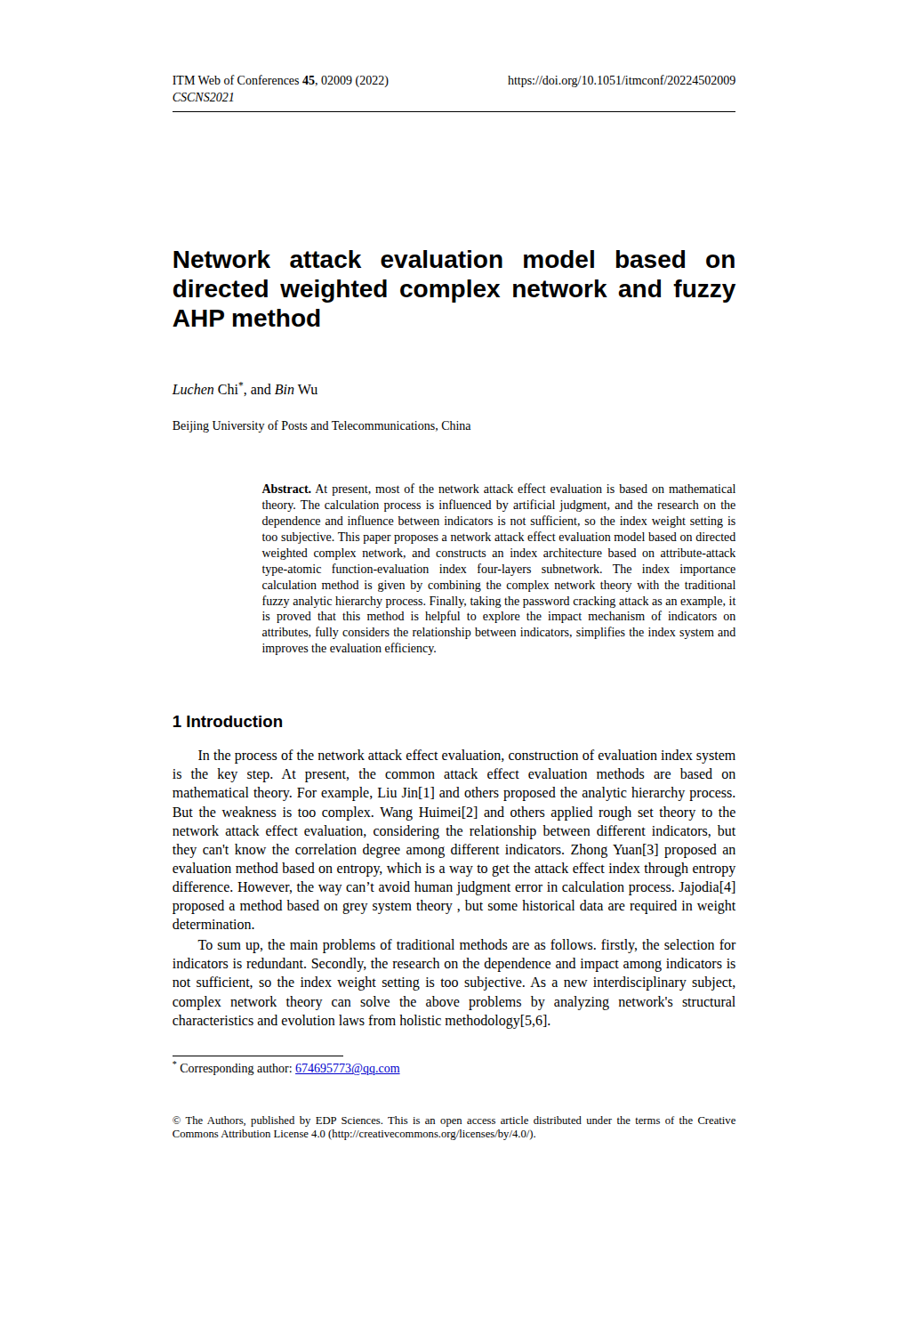ITM Web of Conferences 45, 02009 (2022)
https://doi.org/10.1051/itmconf/20224502009
CSCNS2021
Network attack evaluation model based on directed weighted complex network and fuzzy AHP method
Luchen Chi*, and Bin Wu
Beijing University of Posts and Telecommunications, China
Abstract. At present, most of the network attack effect evaluation is based on mathematical theory. The calculation process is influenced by artificial judgment, and the research on the dependence and influence between indicators is not sufficient, so the index weight setting is too subjective. This paper proposes a network attack effect evaluation model based on directed weighted complex network, and constructs an index architecture based on attribute-attack type-atomic function-evaluation index four-layers subnetwork. The index importance calculation method is given by combining the complex network theory with the traditional fuzzy analytic hierarchy process. Finally, taking the password cracking attack as an example, it is proved that this method is helpful to explore the impact mechanism of indicators on attributes, fully considers the relationship between indicators, simplifies the index system and improves the evaluation efficiency.
1 Introduction
In the process of the network attack effect evaluation, construction of evaluation index system is the key step. At present, the common attack effect evaluation methods are based on mathematical theory. For example, Liu Jin[1] and others proposed the analytic hierarchy process. But the weakness is too complex. Wang Huimei[2] and others applied rough set theory to the network attack effect evaluation, considering the relationship between different indicators, but they can't know the correlation degree among different indicators. Zhong Yuan[3] proposed an evaluation method based on entropy, which is a way to get the attack effect index through entropy difference. However, the way can’t avoid human judgment error in calculation process. Jajodia[4] proposed a method based on grey system theory , but some historical data are required in weight determination.
To sum up, the main problems of traditional methods are as follows. firstly, the selection for indicators is redundant. Secondly, the research on the dependence and impact among indicators is not sufficient, so the index weight setting is too subjective. As a new interdisciplinary subject, complex network theory can solve the above problems by analyzing network's structural characteristics and evolution laws from holistic methodology[5,6].
* Corresponding author: 674695773@qq.com
© The Authors, published by EDP Sciences. This is an open access article distributed under the terms of the Creative Commons Attribution License 4.0 (http://creativecommons.org/licenses/by/4.0/).